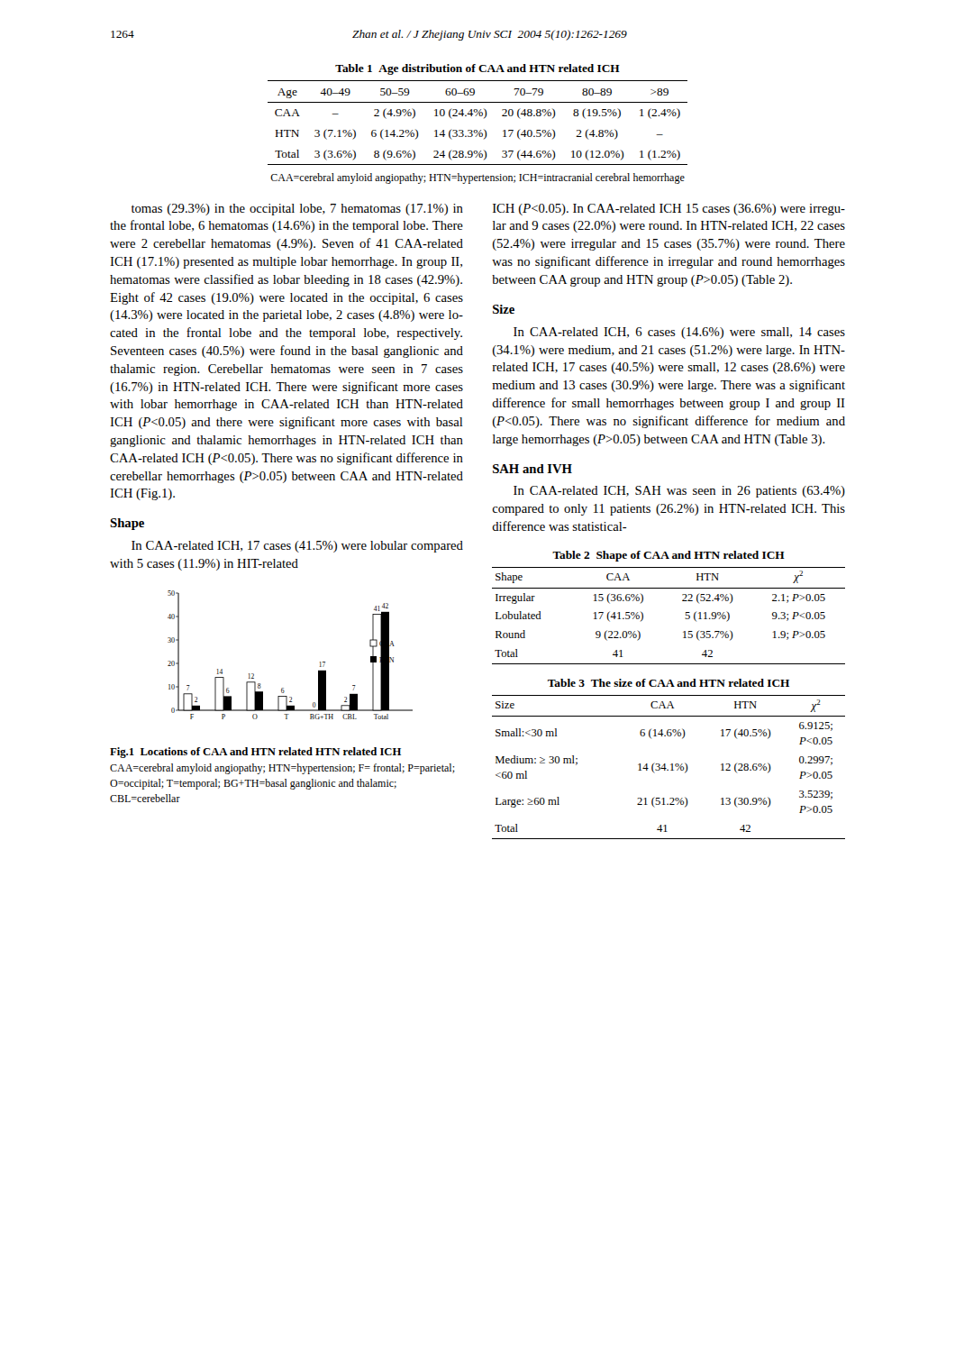1264 Zhan et al. / J Zhejiang Univ SCI 2004 5(10):1262-1269
Table 1 Age distribution of CAA and HTN related ICH
| Age | 40–49 | 50–59 | 60–69 | 70–79 | 80–89 | >89 |
| --- | --- | --- | --- | --- | --- | --- |
| CAA | – | 2 (4.9%) | 10 (24.4%) | 20 (48.8%) | 8 (19.5%) | 1 (2.4%) |
| HTN | 3 (7.1%) | 6 (14.2%) | 14 (33.3%) | 17 (40.5%) | 2 (4.8%) | – |
| Total | 3 (3.6%) | 8 (9.6%) | 24 (28.9%) | 37 (44.6%) | 10 (12.0%) | 1 (1.2%) |
CAA=cerebral amyloid angiopathy; HTN=hypertension; ICH=intracranial cerebral hemorrhage
tomas (29.3%) in the occipital lobe, 7 hematomas (17.1%) in the frontal lobe, 6 hematomas (14.6%) in the temporal lobe. There were 2 cerebellar hematomas (4.9%). Seven of 41 CAA-related ICH (17.1%) presented as multiple lobar hemorrhage. In group II, hematomas were classified as lobar bleeding in 18 cases (42.9%). Eight of 42 cases (19.0%) were located in the occipital, 6 cases (14.3%) were located in the parietal lobe, 2 cases (4.8%) were located in the frontal lobe and the temporal lobe, respectively. Seventeen cases (40.5%) were found in the basal ganglionic and thalamic region. Cerebellar hematomas were seen in 7 cases (16.7%) in HTN-related ICH. There were significant more cases with lobar hemorrhage in CAA-related ICH than HTN-related ICH (P<0.05) and there were significant more cases with basal ganglionic and thalamic hemorrhages in HTN-related ICH than CAA-related ICH (P<0.05). There was no significant difference in cerebellar hemorrhages (P>0.05) between CAA and HTN-related ICH (Fig.1).
Shape
In CAA-related ICH, 17 cases (41.5%) were lobular compared with 5 cases (11.9%) in HIT-related
0 10 20 30 40 50 7 2 14 6 12 8 6 2 0 17 2 7 41 42 F P O T BG+TH CBL Total CAA HTN
Fig.1 Locations of CAA and HTN related HTN related ICH
CAA=cerebral amyloid angiopathy; HTN=hypertension; F= frontal; P=parietal; O=occipital; T=temporal; BG+TH=basal ganglionic and thalamic; CBL=cerebellar
ICH (P<0.05). In CAA-related ICH 15 cases (36.6%) were irregular and 9 cases (22.0%) were round. In HTN-related ICH, 22 cases (52.4%) were irregular and 15 cases (35.7%) were round. There was no significant difference in irregular and round hemorrhages between CAA group and HTN group (P>0.05) (Table 2).
Size
In CAA-related ICH, 6 cases (14.6%) were small, 14 cases (34.1%) were medium, and 21 cases (51.2%) were large. In HTN-related ICH, 17 cases (40.5%) were small, 12 cases (28.6%) were medium and 13 cases (30.9%) were large. There was a significant difference for small hemorrhages between group I and group II (P<0.05). There was no significant difference for medium and large hemorrhages (P>0.05) between CAA and HTN (Table 3).
SAH and IVH
In CAA-related ICH, SAH was seen in 26 patients (63.4%) compared to only 11 patients (26.2%) in HTN-related ICH. This difference was statistical-
Table 2 Shape of CAA and HTN related ICH
| Shape | CAA | HTN | χ 2 |
| --- | --- | --- | --- |
| Irregular | 15 (36.6%) | 22 (52.4%) | 2.1; P >0.05 |
| Lobulated | 17 (41.5%) | 5 (11.9%) | 9.3; P <0.05 |
| Round | 9 (22.0%) | 15 (35.7%) | 1.9; P >0.05 |
| Total | 41 | 42 | |
Table 3 The size of CAA and HTN related ICH
| Size | CAA | HTN | χ 2 |
| --- | --- | --- | --- |
| Small:<30 ml | 6 (14.6%) | 17 (40.5%) | 6.9125; P <0.05 |
| Medium: ≥ 30 ml; <60 ml | 14 (34.1%) | 12 (28.6%) | 0.2997; P >0.05 |
| Large: ≥60 ml | 21 (51.2%) | 13 (30.9%) | 3.5239; P >0.05 |
| Total | 41 | 42 | |